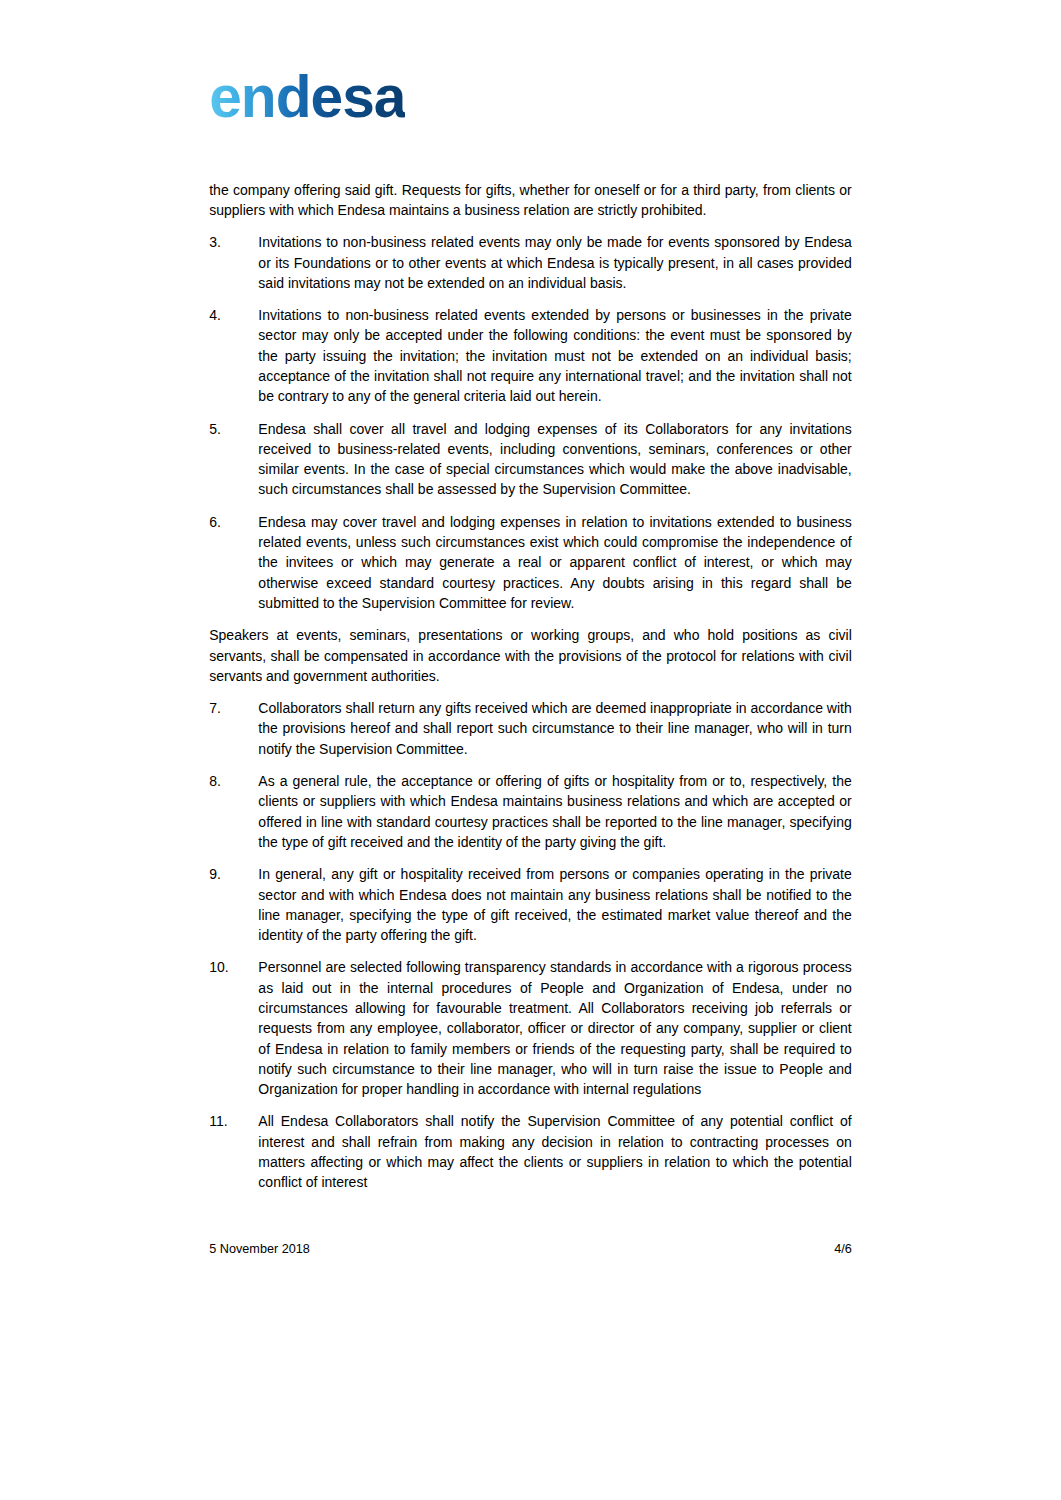endesa
the company offering said gift. Requests for gifts, whether for oneself or for a third party, from clients or suppliers with which Endesa maintains a business relation are strictly prohibited.
3.
Invitations to non-business related events may only be made for events sponsored by Endesa or its Foundations or to other events at which Endesa is typically present, in all cases provided said invitations may not be extended on an individual basis.
4.
Invitations to non-business related events extended by persons or businesses in the private sector may only be accepted under the following conditions: the event must be sponsored by the party issuing the invitation; the invitation must not be extended on an individual basis; acceptance of the invitation shall not require any international travel; and the invitation shall not be contrary to any of the general criteria laid out herein.
5.
Endesa shall cover all travel and lodging expenses of its Collaborators for any invitations received to business-related events, including conventions, seminars, conferences or other similar events. In the case of special circumstances which would make the above inadvisable, such circumstances shall be assessed by the Supervision Committee.
6.
Endesa may cover travel and lodging expenses in relation to invitations extended to business related events, unless such circumstances exist which could compromise the independence of the invitees or which may generate a real or apparent conflict of interest, or which may otherwise exceed standard courtesy practices. Any doubts arising in this regard shall be submitted to the Supervision Committee for review.
Speakers at events, seminars, presentations or working groups, and who hold positions as civil servants, shall be compensated in accordance with the provisions of the protocol for relations with civil servants and government authorities.
7.
Collaborators shall return any gifts received which are deemed inappropriate in accordance with the provisions hereof and shall report such circumstance to their line manager, who will in turn notify the Supervision Committee.
8.
As a general rule, the acceptance or offering of gifts or hospitality from or to, respectively, the clients or suppliers with which Endesa maintains business relations and which are accepted or offered in line with standard courtesy practices shall be reported to the line manager, specifying the type of gift received and the identity of the party giving the gift.
9.
In general, any gift or hospitality received from persons or companies operating in the private sector and with which Endesa does not maintain any business relations shall be notified to the line manager, specifying the type of gift received, the estimated market value thereof and the identity of the party offering the gift.
10.
Personnel are selected following transparency standards in accordance with a rigorous process as laid out in the internal procedures of People and Organization of Endesa, under no circumstances allowing for favourable treatment. All Collaborators receiving job referrals or requests from any employee, collaborator, officer or director of any company, supplier or client of Endesa in relation to family members or friends of the requesting party, shall be required to notify such circumstance to their line manager, who will in turn raise the issue to People and Organization for proper handling in accordance with internal regulations
11.
All Endesa Collaborators shall notify the Supervision Committee of any potential conflict of interest and shall refrain from making any decision in relation to contracting processes on matters affecting or which may affect the clients or suppliers in relation to which the potential conflict of interest
5 November 2018 4/6